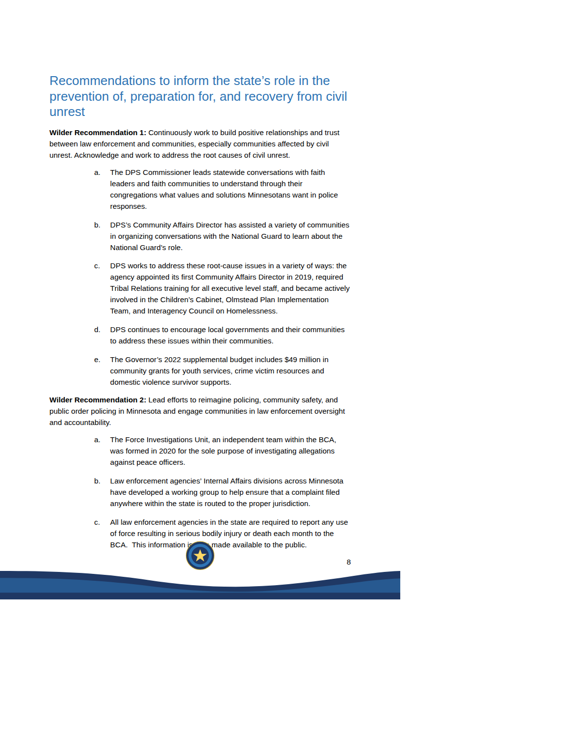Recommendations to inform the state’s role in the prevention of, preparation for, and recovery from civil unrest
Wilder Recommendation 1: Continuously work to build positive relationships and trust between law enforcement and communities, especially communities affected by civil unrest. Acknowledge and work to address the root causes of civil unrest.
The DPS Commissioner leads statewide conversations with faith leaders and faith communities to understand through their congregations what values and solutions Minnesotans want in police responses.
DPS’s Community Affairs Director has assisted a variety of communities in organizing conversations with the National Guard to learn about the National Guard’s role.
DPS works to address these root-cause issues in a variety of ways: the agency appointed its first Community Affairs Director in 2019, required Tribal Relations training for all executive level staff, and became actively involved in the Children’s Cabinet, Olmstead Plan Implementation Team, and Interagency Council on Homelessness.
DPS continues to encourage local governments and their communities to address these issues within their communities.
The Governor’s 2022 supplemental budget includes $49 million in community grants for youth services, crime victim resources and domestic violence survivor supports.
Wilder Recommendation 2: Lead efforts to reimagine policing, community safety, and public order policing in Minnesota and engage communities in law enforcement oversight and accountability.
The Force Investigations Unit, an independent team within the BCA, was formed in 2020 for the sole purpose of investigating allegations against peace officers.
Law enforcement agencies’ Internal Affairs divisions across Minnesota have developed a working group to help ensure that a complaint filed anywhere within the state is routed to the proper jurisdiction.
All law enforcement agencies in the state are required to report any use of force resulting in serious bodily injury or death each month to the BCA. This information is then made available to the public.
8